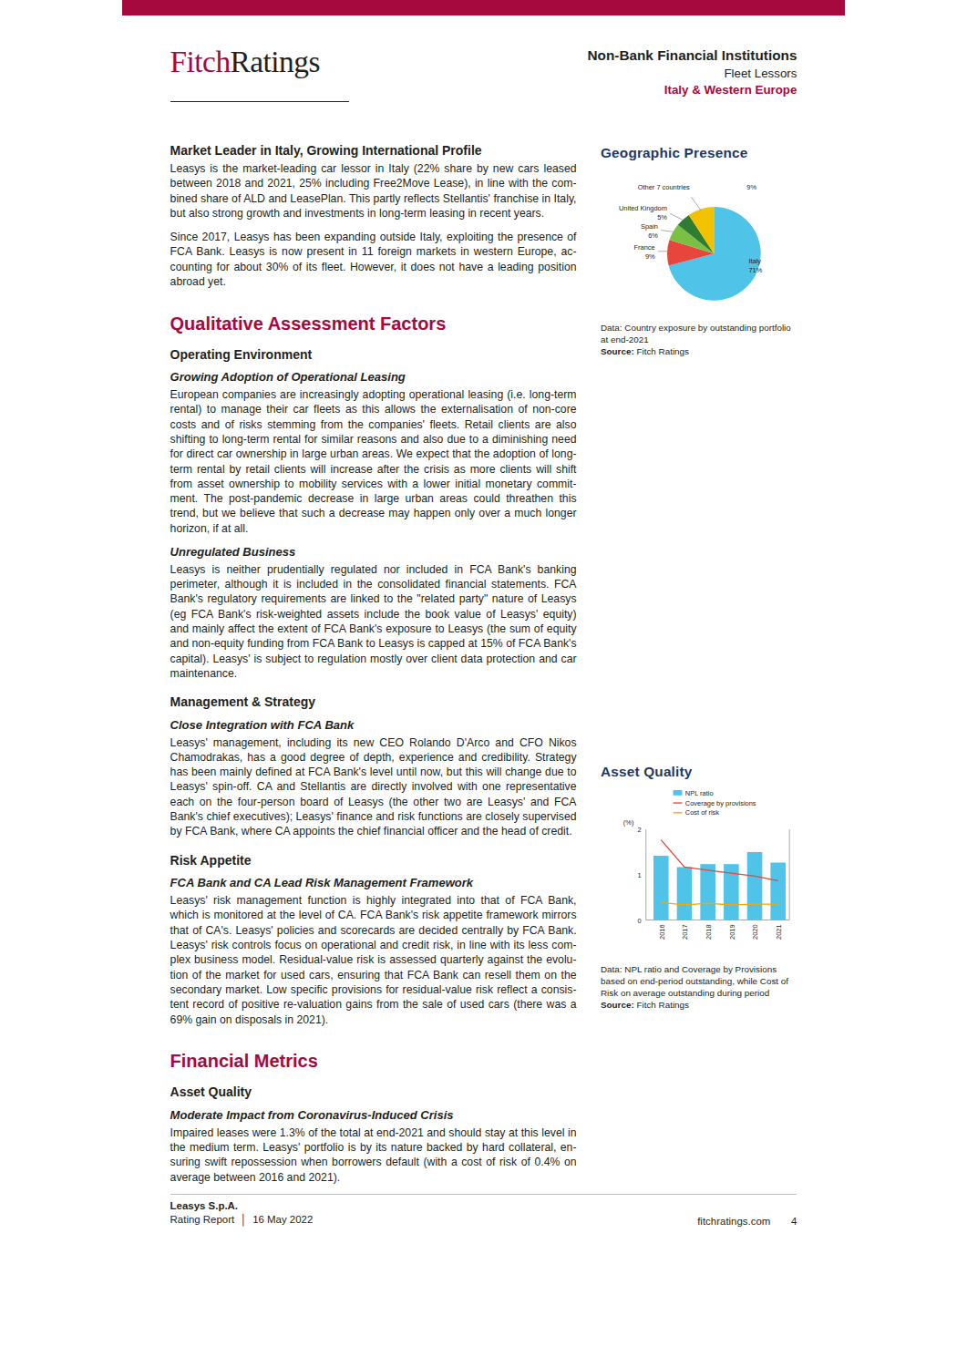Fitch Ratings
Non-Bank Financial Institutions
Fleet Lessors
Italy & Western Europe
Market Leader in Italy, Growing International Profile
Leasys is the market-leading car lessor in Italy (22% share by new cars leased between 2018 and 2021, 25% including Free2Move Lease), in line with the combined share of ALD and LeasePlan. This partly reflects Stellantis' franchise in Italy, but also strong growth and investments in long-term leasing in recent years.
Since 2017, Leasys has been expanding outside Italy, exploiting the presence of FCA Bank. Leasys is now present in 11 foreign markets in western Europe, accounting for about 30% of its fleet. However, it does not have a leading position abroad yet.
Qualitative Assessment Factors
Operating Environment
Growing Adoption of Operational Leasing
European companies are increasingly adopting operational leasing (i.e. long-term rental) to manage their car fleets as this allows the externalisation of non-core costs and of risks stemming from the companies' fleets. Retail clients are also shifting to long-term rental for similar reasons and also due to a diminishing need for direct car ownership in large urban areas. We expect that the adoption of long-term rental by retail clients will increase after the crisis as more clients will shift from asset ownership to mobility services with a lower initial monetary commitment. The post-pandemic decrease in large urban areas could threathen this trend, but we believe that such a decrease may happen only over a much longer horizon, if at all.
Unregulated Business
Leasys is neither prudentially regulated nor included in FCA Bank's banking perimeter, although it is included in the consolidated financial statements. FCA Bank's regulatory requirements are linked to the "related party" nature of Leasys (eg FCA Bank's risk-weighted assets include the book value of Leasys' equity) and mainly affect the extent of FCA Bank's exposure to Leasys (the sum of equity and non-equity funding from FCA Bank to Leasys is capped at 15% of FCA Bank's capital). Leasys' is subject to regulation mostly over client data protection and car maintenance.
Management & Strategy
Close Integration with FCA Bank
Leasys' management, including its new CEO Rolando D'Arco and CFO Nikos Chamodrakas, has a good degree of depth, experience and credibility. Strategy has been mainly defined at FCA Bank's level until now, but this will change due to Leasys' spin-off. CA and Stellantis are directly involved with one representative each on the four-person board of Leasys (the other two are Leasys' and FCA Bank's chief executives); Leasys' finance and risk functions are closely supervised by FCA Bank, where CA appoints the chief financial officer and the head of credit.
Risk Appetite
FCA Bank and CA Lead Risk Management Framework
Leasys' risk management function is highly integrated into that of FCA Bank, which is monitored at the level of CA. FCA Bank's risk appetite framework mirrors that of CA's. Leasys' policies and scorecards are decided centrally by FCA Bank. Leasys' risk controls focus on operational and credit risk, in line with its less complex business model. Residual-value risk is assessed quarterly against the evolution of the market for used cars, ensuring that FCA Bank can resell them on the secondary market. Low specific provisions for residual-value risk reflect a consistent record of positive re-valuation gains from the sale of used cars (there was a 69% gain on disposals in 2021).
Financial Metrics
Asset Quality
Moderate Impact from Coronavirus-Induced Crisis
Impaired leases were 1.3% of the total at end-2021 and should stay at this level in the medium term. Leasys' portfolio is by its nature backed by hard collateral, ensuring swift repossession when borrowers default (with a cost of risk of 0.4% on average between 2016 and 2021).
Geographic Presence
Other 7 countries 9% United Kingdom 5% Spain 6% France 9% Italy 71%
Data: Country exposure by outstanding portfolio at end-2021
Source: Fitch Ratings
Asset Quality
NPL ratio Coverage by provisions Cost of risk (%) 2 1 0 2016 2017 2018 2019 2020 2021
Data: NPL ratio and Coverage by Provisions based on end-period outstanding, while Cost of Risk on average outstanding during period
Source: Fitch Ratings
Leasys S.p.A.
Rating Report │ 16 May 2022
fitchratings.com 4